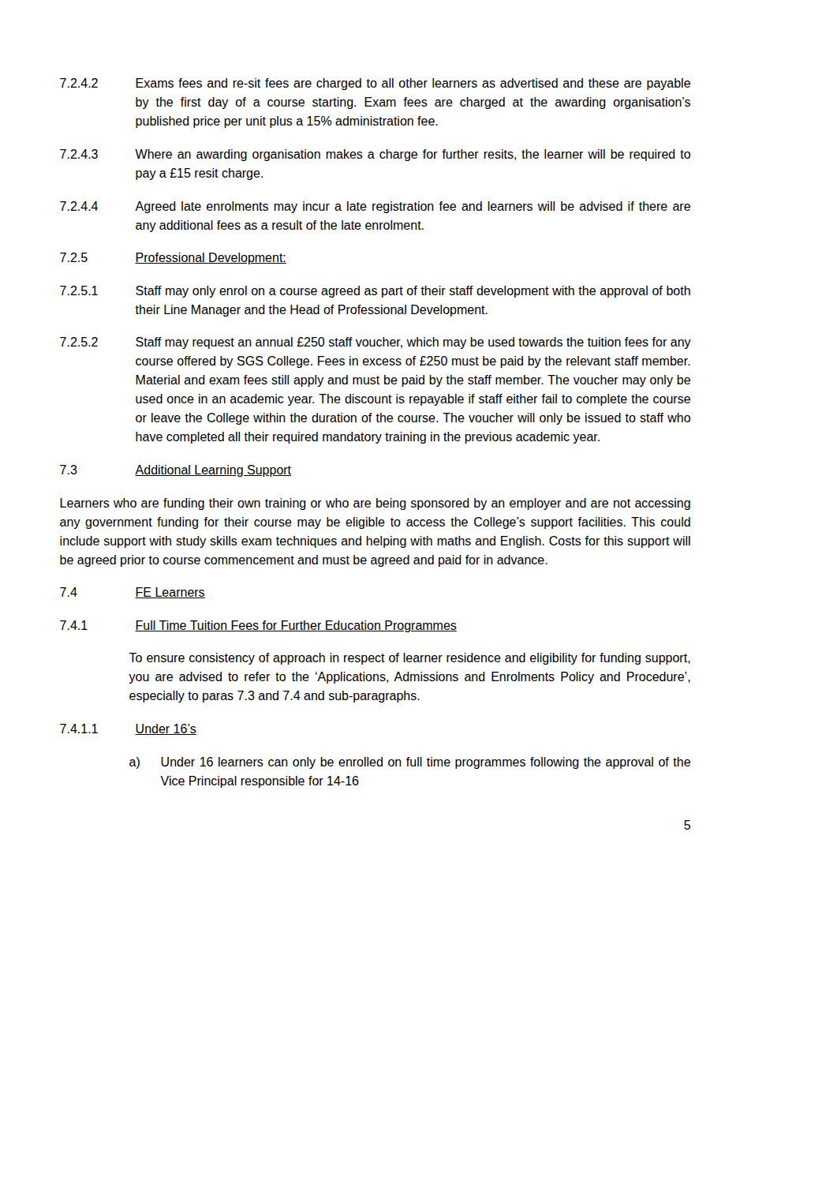7.2.4.2
Exams fees and re-sit fees are charged to all other learners as advertised and these are payable by the first day of a course starting. Exam fees are charged at the awarding organisation’s published price per unit plus a 15% administration fee.
7.2.4.3
Where an awarding organisation makes a charge for further resits, the learner will be required to pay a £15 resit charge.
7.2.4.4
Agreed late enrolments may incur a late registration fee and learners will be advised if there are any additional fees as a result of the late enrolment.
7.2.5
Professional Development:
7.2.5.1
Staff may only enrol on a course agreed as part of their staff development with the approval of both their Line Manager and the Head of Professional Development.
7.2.5.2
Staff may request an annual £250 staff voucher, which may be used towards the tuition fees for any course offered by SGS College. Fees in excess of £250 must be paid by the relevant staff member. Material and exam fees still apply and must be paid by the staff member. The voucher may only be used once in an academic year. The discount is repayable if staff either fail to complete the course or leave the College within the duration of the course. The voucher will only be issued to staff who have completed all their required mandatory training in the previous academic year.
7.3
Additional Learning Support
Learners who are funding their own training or who are being sponsored by an employer and are not accessing any government funding for their course may be eligible to access the College’s support facilities. This could include support with study skills exam techniques and helping with maths and English. Costs for this support will be agreed prior to course commencement and must be agreed and paid for in advance.
7.4
FE Learners
7.4.1
Full Time Tuition Fees for Further Education Programmes
To ensure consistency of approach in respect of learner residence and eligibility for funding support, you are advised to refer to the ‘Applications, Admissions and Enrolments Policy and Procedure’, especially to paras 7.3 and 7.4 and sub-paragraphs.
7.4.1.1
Under 16’s
a)
Under 16 learners can only be enrolled on full time programmes following the approval of the Vice Principal responsible for 14-16
5